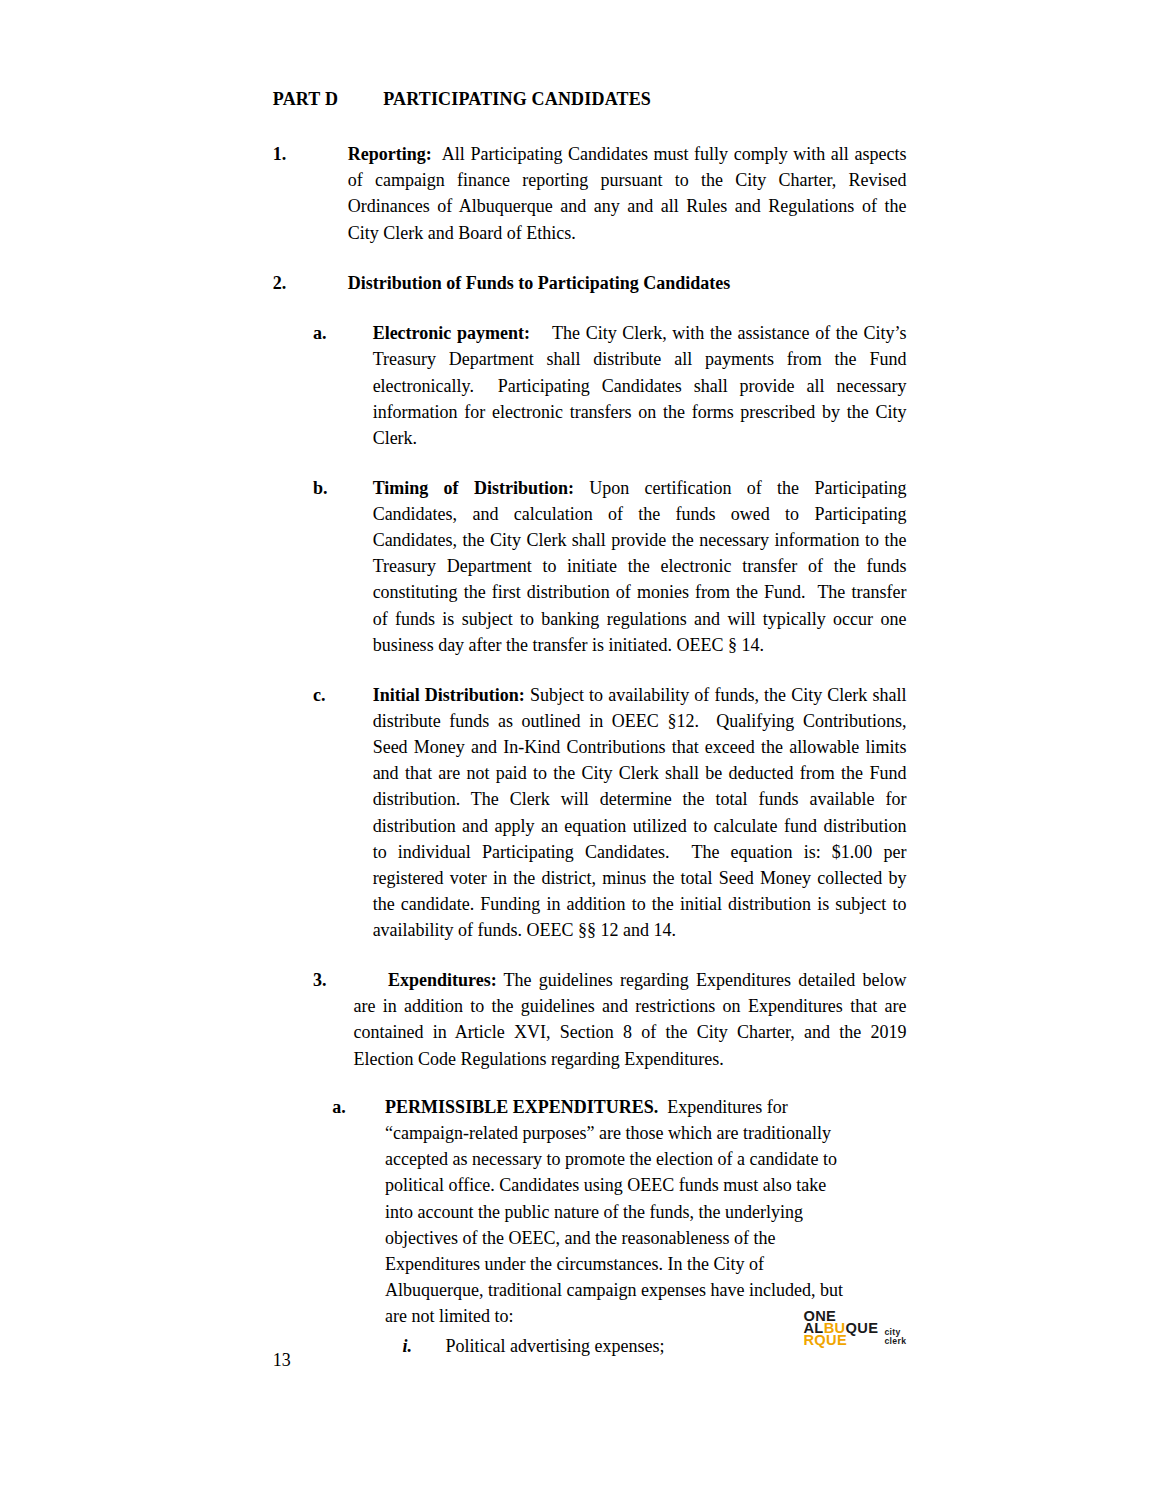PART DPARTICIPATING CANDIDATES
1.
Reporting: All Participating Candidates must fully comply with all aspects of campaign finance reporting pursuant to the City Charter, Revised Ordinances of Albuquerque and any and all Rules and Regulations of the City Clerk and Board of Ethics.
2.
Distribution of Funds to Participating Candidates
a.
Electronic payment: The City Clerk, with the assistance of the City’s Treasury Department shall distribute all payments from the Fund electronically. Participating Candidates shall provide all necessary information for electronic transfers on the forms prescribed by the City Clerk.
b.
Timing of Distribution: Upon certification of the Participating Candidates, and calculation of the funds owed to Participating Candidates, the City Clerk shall provide the necessary information to the Treasury Department to initiate the electronic transfer of the funds constituting the first distribution of monies from the Fund. The transfer of funds is subject to banking regulations and will typically occur one business day after the transfer is initiated. OEEC § 14.
c.
Initial Distribution: Subject to availability of funds, the City Clerk shall distribute funds as outlined in OEEC §12. Qualifying Contributions, Seed Money and In-Kind Contributions that exceed the allowable limits and that are not paid to the City Clerk shall be deducted from the Fund distribution. The Clerk will determine the total funds available for distribution and apply an equation utilized to calculate fund distribution to individual Participating Candidates. The equation is: $1.00 per registered voter in the district, minus the total Seed Money collected by the candidate. Funding in addition to the initial distribution is subject to availability of funds. OEEC §§ 12 and 14.
3. Expenditures: The guidelines regarding Expenditures detailed below are in addition to the guidelines and restrictions on Expenditures that are contained in Article XVI, Section 8 of the City Charter, and the 2019 Election Code Regulations regarding Expenditures.
a.
PERMISSIBLE EXPENDITURES. Expenditures for “campaign-related purposes” are those which are traditionally accepted as necessary to promote the election of a candidate to political office. Candidates using OEEC funds must also take into account the public nature of the funds, the underlying objectives of the OEEC, and the reasonableness of the Expenditures under the circumstances. In the City of Albuquerque, traditional campaign expenses have included, but are not limited to:
i.
Political advertising expenses;
13
ONE
ALBUQUE
RQUE
city
clerk